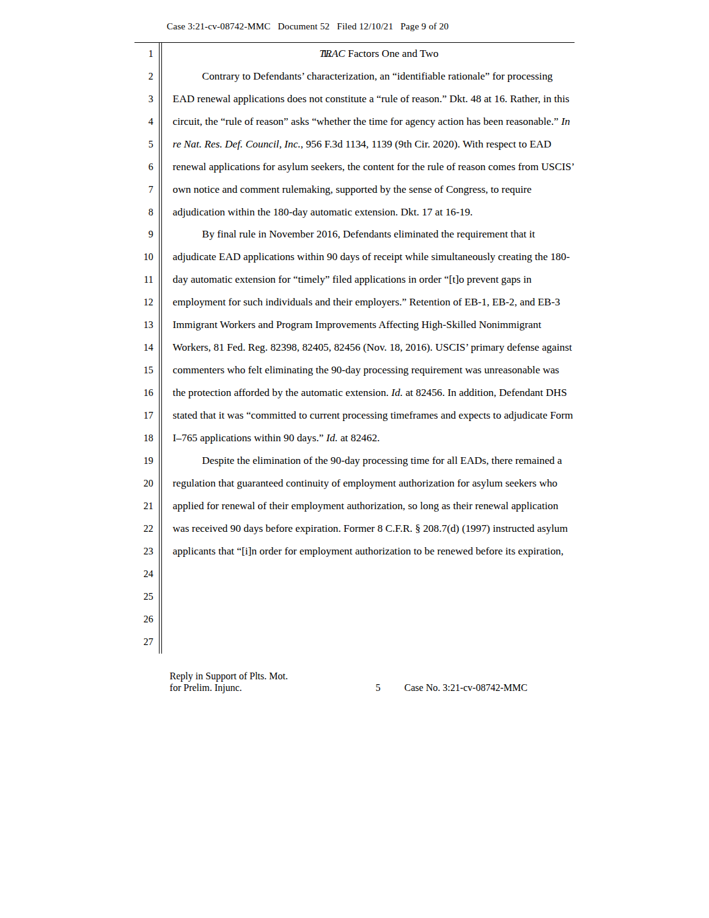Case 3:21-cv-08742-MMC Document 52 Filed 12/10/21 Page 9 of 20
1
2
3
4
5
6
7
8
9
10
11
12
13
14
15
16
17
18
19
20
21
22
23
24
25
26
27
1. TRAC Factors One and Two
Contrary to Defendants’ characterization, an “identifiable rationale” for processing EAD renewal applications does not constitute a “rule of reason.” Dkt. 48 at 16. Rather, in this circuit, the “rule of reason” asks “whether the time for agency action has been reasonable.” In re Nat. Res. Def. Council, Inc., 956 F.3d 1134, 1139 (9th Cir. 2020). With respect to EAD renewal applications for asylum seekers, the content for the rule of reason comes from USCIS’ own notice and comment rulemaking, supported by the sense of Congress, to require adjudication within the 180-day automatic extension. Dkt. 17 at 16-19.
By final rule in November 2016, Defendants eliminated the requirement that it adjudicate EAD applications within 90 days of receipt while simultaneously creating the 180-day automatic extension for “timely” filed applications in order “[t]o prevent gaps in employment for such individuals and their employers.” Retention of EB-1, EB-2, and EB-3 Immigrant Workers and Program Improvements Affecting High-Skilled Nonimmigrant Workers, 81 Fed. Reg. 82398, 82405, 82456 (Nov. 18, 2016). USCIS’ primary defense against commenters who felt eliminating the 90-day processing requirement was unreasonable was the protection afforded by the automatic extension. Id. at 82456. In addition, Defendant DHS stated that it was “committed to current processing timeframes and expects to adjudicate Form I–765 applications within 90 days.” Id. at 82462.
Despite the elimination of the 90-day processing time for all EADs, there remained a regulation that guaranteed continuity of employment authorization for asylum seekers who applied for renewal of their employment authorization, so long as their renewal application was received 90 days before expiration. Former 8 C.F.R. § 208.7(d) (1997) instructed asylum applicants that “[i]n order for employment authorization to be renewed before its expiration,
Reply in Support of Plts. Mot.
for Prelim. Injunc. 5 Case No. 3:21-cv-08742-MMC